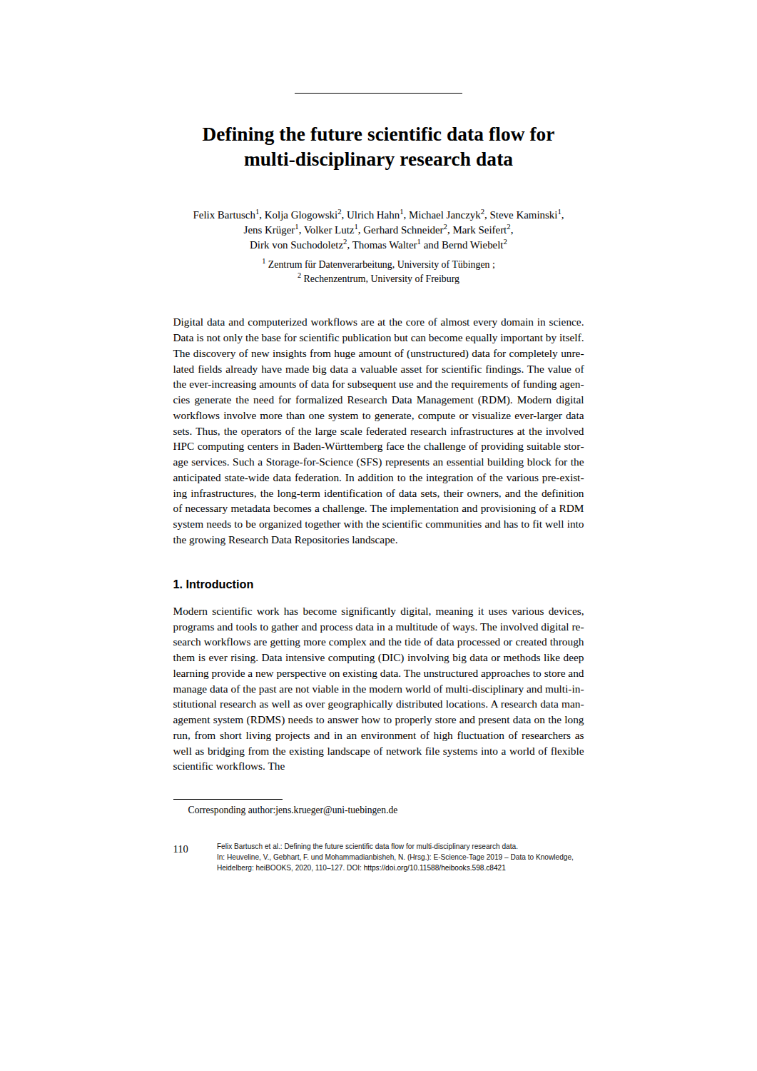Defining the future scientific data flow for
multi-disciplinary research data
Felix Bartusch1, Kolja Glogowski2, Ulrich Hahn1, Michael Janczyk2, Steve Kaminski1,
Jens Krüger1, Volker Lutz1, Gerhard Schneider2, Mark Seifert2,
Dirk von Suchodoletz2, Thomas Walter1 and Bernd Wiebelt2
1 Zentrum für Datenverarbeitung, University of Tübingen ;
2 Rechenzentrum, University of Freiburg
Digital data and computerized workflows are at the core of almost every domain in science. Data is not only the base for scientific publication but can become equally important by itself. The discovery of new insights from huge amount of (unstructured) data for completely unrelated fields already have made big data a valuable asset for scientific findings. The value of the ever-increasing amounts of data for subsequent use and the requirements of funding agencies generate the need for formalized Research Data Management (RDM). Modern digital workflows involve more than one system to generate, compute or visualize ever-larger data sets. Thus, the operators of the large scale federated research infrastructures at the involved HPC computing centers in Baden-Württemberg face the challenge of providing suitable storage services. Such a Storage-for-Science (SFS) represents an essential building block for the anticipated state-wide data federation. In addition to the integration of the various pre-existing infrastructures, the long-term identification of data sets, their owners, and the definition of necessary metadata becomes a challenge. The implementation and provisioning of a RDM system needs to be organized together with the scientific communities and has to fit well into the growing Research Data Repositories landscape.
1. Introduction
Modern scientific work has become significantly digital, meaning it uses various devices, programs and tools to gather and process data in a multitude of ways. The involved digital research workflows are getting more complex and the tide of data processed or created through them is ever rising. Data intensive computing (DIC) involving big data or methods like deep learning provide a new perspective on existing data. The unstructured approaches to store and manage data of the past are not viable in the modern world of multi-disciplinary and multi-institutional research as well as over geographically distributed locations. A research data management system (RDMS) needs to answer how to properly store and present data on the long run, from short living projects and in an environment of high fluctuation of researchers as well as bridging from the existing landscape of network file systems into a world of flexible scientific workflows. The
Corresponding author:jens.krueger@uni-tuebingen.de
110
Felix Bartusch et al.: Defining the future scientific data flow for multi-disciplinary research data.
In: Heuveline, V., Gebhart, F. und Mohammadianbisheh, N. (Hrsg.): E-Science-Tage 2019 – Data to Knowledge,
Heidelberg: heiBOOKS, 2020, 110–127. DOI: https://doi.org/10.11588/heibooks.598.c8421